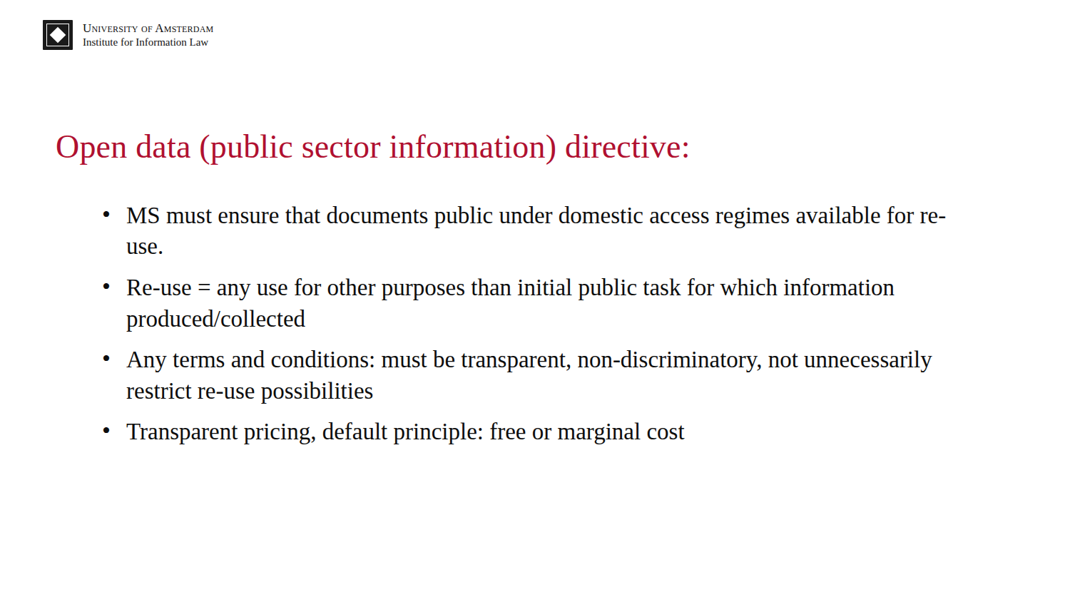University of Amsterdam
Institute for Information Law
Open data (public sector information) directive:
MS must ensure that documents public under domestic access regimes available for re-use.
Re-use = any use for other purposes than initial public task for which information produced/collected
Any terms and conditions: must be transparent, non-discriminatory, not unnecessarily restrict re-use possibilities
Transparent pricing, default principle: free or marginal cost